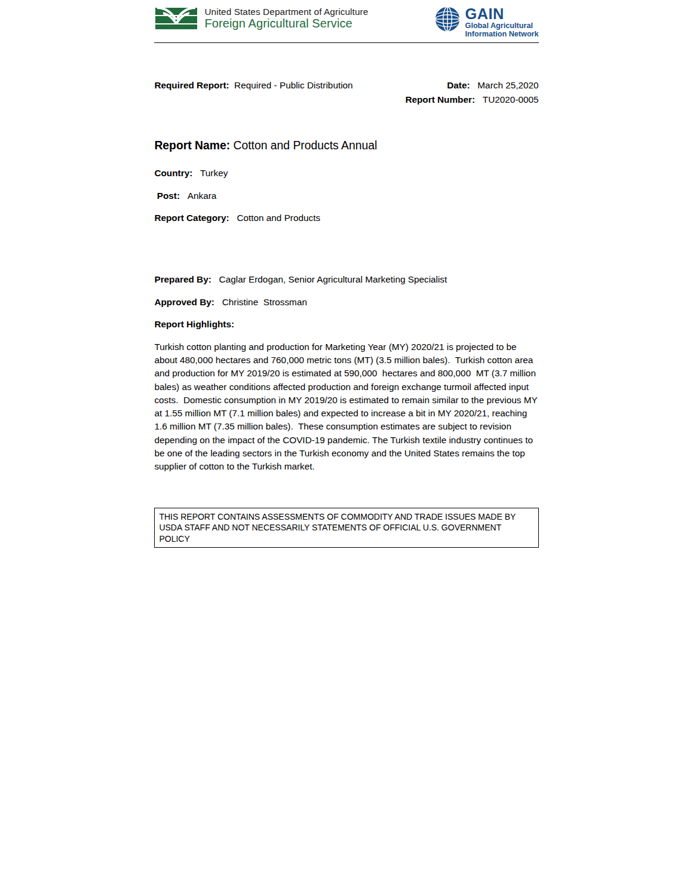United States Department of Agriculture
Foreign Agricultural Service
GAIN
Global Agricultural
Information Network
Required Report: Required - Public Distribution
Date: March 25,2020
Report Number: TU2020-0005
Report Name: Cotton and Products Annual
Country: Turkey
Post: Ankara
Report Category: Cotton and Products
Prepared By: Caglar Erdogan, Senior Agricultural Marketing Specialist
Approved By: Christine Strossman
Report Highlights:
Turkish cotton planting and production for Marketing Year (MY) 2020/21 is projected to be about 480,000 hectares and 760,000 metric tons (MT) (3.5 million bales). Turkish cotton area and production for MY 2019/20 is estimated at 590,000 hectares and 800,000 MT (3.7 million bales) as weather conditions affected production and foreign exchange turmoil affected input costs. Domestic consumption in MY 2019/20 is estimated to remain similar to the previous MY at 1.55 million MT (7.1 million bales) and expected to increase a bit in MY 2020/21, reaching 1.6 million MT (7.35 million bales). These consumption estimates are subject to revision depending on the impact of the COVID-19 pandemic. The Turkish textile industry continues to be one of the leading sectors in the Turkish economy and the United States remains the top supplier of cotton to the Turkish market.
THIS REPORT CONTAINS ASSESSMENTS OF COMMODITY AND TRADE ISSUES MADE BY USDA STAFF AND NOT NECESSARILY STATEMENTS OF OFFICIAL U.S. GOVERNMENT POLICY